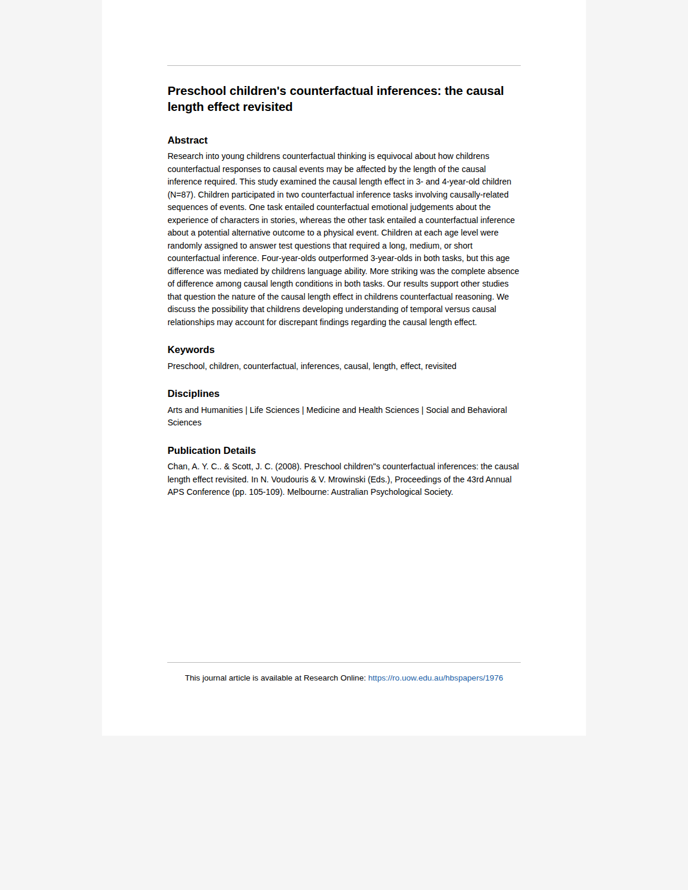Preschool children's counterfactual inferences: the causal length effect revisited
Abstract
Research into young childrens counterfactual thinking is equivocal about how childrens counterfactual responses to causal events may be affected by the length of the causal inference required. This study examined the causal length effect in 3- and 4-year-old children (N=87). Children participated in two counterfactual inference tasks involving causally-related sequences of events. One task entailed counterfactual emotional judgements about the experience of characters in stories, whereas the other task entailed a counterfactual inference about a potential alternative outcome to a physical event. Children at each age level were randomly assigned to answer test questions that required a long, medium, or short counterfactual inference. Four-year-olds outperformed 3-year-olds in both tasks, but this age difference was mediated by childrens language ability. More striking was the complete absence of difference among causal length conditions in both tasks. Our results support other studies that question the nature of the causal length effect in childrens counterfactual reasoning. We discuss the possibility that childrens developing understanding of temporal versus causal relationships may account for discrepant findings regarding the causal length effect.
Keywords
Preschool, children, counterfactual, inferences, causal, length, effect, revisited
Disciplines
Arts and Humanities | Life Sciences | Medicine and Health Sciences | Social and Behavioral Sciences
Publication Details
Chan, A. Y. C.. & Scott, J. C. (2008). Preschool children"s counterfactual inferences: the causal length effect revisited. In N. Voudouris & V. Mrowinski (Eds.), Proceedings of the 43rd Annual APS Conference (pp. 105-109). Melbourne: Australian Psychological Society.
This journal article is available at Research Online: https://ro.uow.edu.au/hbspapers/1976